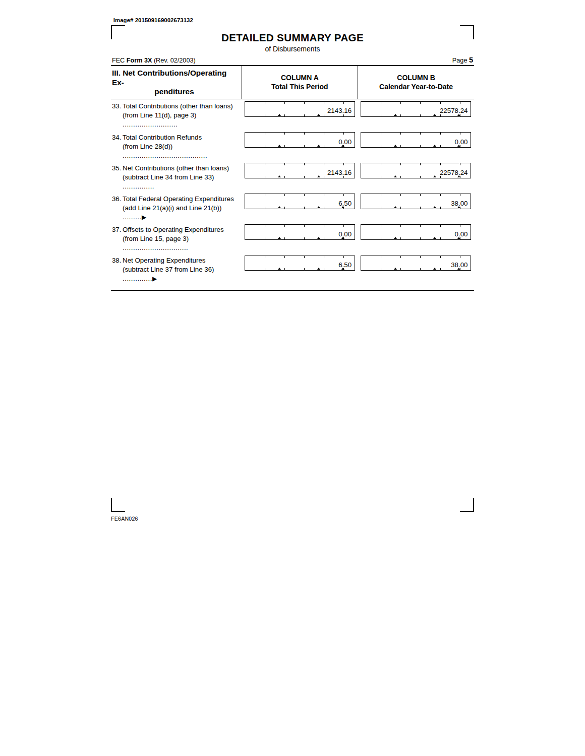Image# 201509169002673132
DETAILED SUMMARY PAGE
of Disbursements
FEC Form 3X (Rev. 02/2003)
Page 5
| III. Net Contributions/Operating Ex- penditures | COLUMN A Total This Period | COLUMN B Calendar Year-to-Date |
| 33. Total Contributions (other than loans) (from Line 11(d), page 3) .......................... | 2143.16 | 22578.24 |
| 34. Total Contribution Refunds (from Line 28(d)) ........................................ | 0.00 | 0.00 |
| 35. Net Contributions (other than loans) (subtract Line 34 from Line 33) ............... | 2143.16 | 22578.24 |
| 36. Total Federal Operating Expenditures (add Line 21(a)(i) and Line 21(b)) ......... ▶ | 6.50 | 38.00 |
| 37. Offsets to Operating Expenditures (from Line 15, page 3) ............................... | 0.00 | 0.00 |
| 38. Net Operating Expenditures (subtract Line 37 from Line 36) .............. ▶ | 6.50 | 38.00 |
FE6AN026